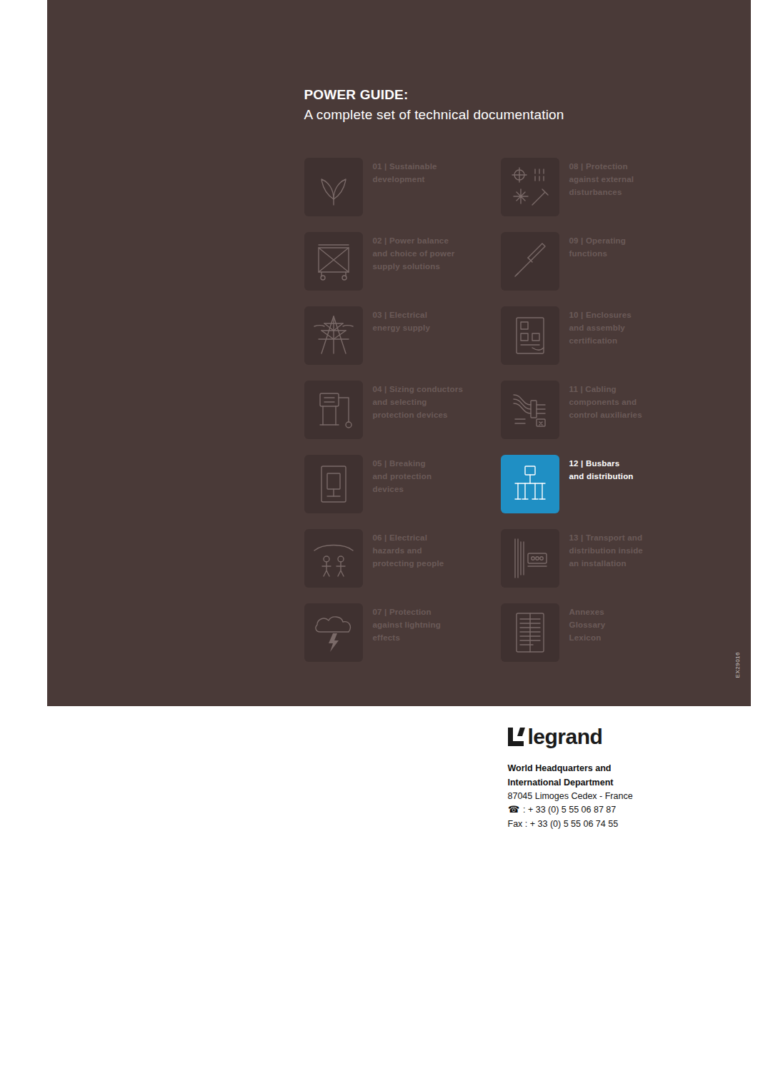POWER GUIDE:A complete set of technical documentation
01 | Sustainable
development
02 | Power balance
and choice of power
supply solutions
03 | Electrical
energy supply
04 | Sizing conductors
and selecting
protection devices
05 | Breaking
and protection
devices
06 | Electrical
hazards and
protecting people
07 | Protection
against lightning
effects
08 | Protection
against external
disturbances
09 | Operating
functions
10 | Enclosures
and assembly
certification
11 | Cabling
components and
control auxiliaries
12 | Busbars
and distribution
13 | Transport and
distribution inside
an installation
Annexes
Glossary
Lexicon
EX29016
legrand
World Headquarters and International Department 87045 Limoges Cedex - France ☎ : + 33 (0) 5 55 06 87 87 Fax : + 33 (0) 5 55 06 74 55